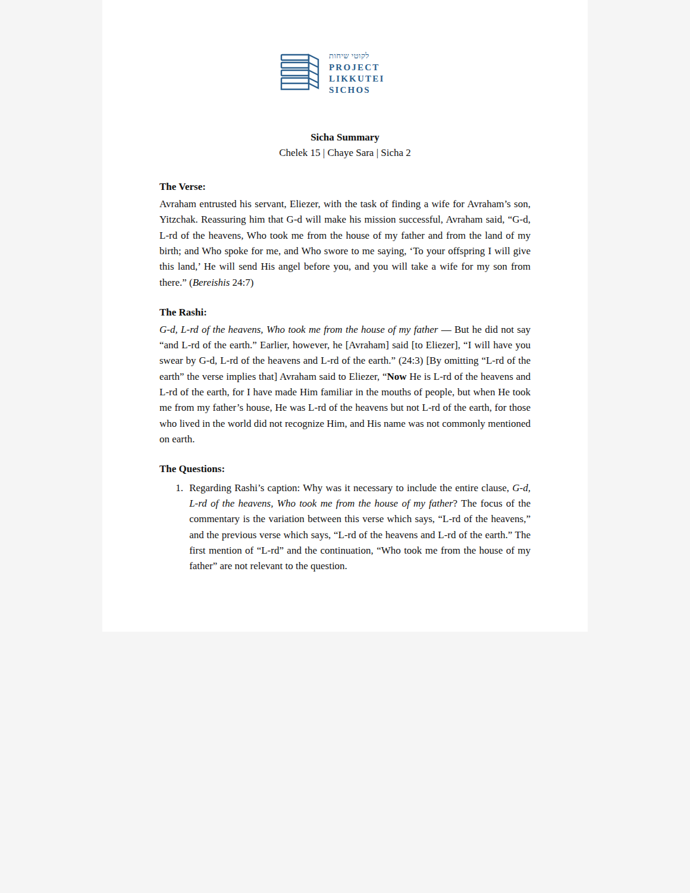לקוטי שיחות PROJECT LIKKUTEI SICHOS
Sicha Summary
Chelek 15 | Chaye Sara | Sicha 2
The Verse:
Avraham entrusted his servant, Eliezer, with the task of finding a wife for Avraham’s son, Yitzchak. Reassuring him that G-d will make his mission successful, Avraham said, “G-d, L-rd of the heavens, Who took me from the house of my father and from the land of my birth; and Who spoke for me, and Who swore to me saying, ‘To your offspring I will give this land,’ He will send His angel before you, and you will take a wife for my son from there.” (Bereishis 24:7)
The Rashi:
G-d, L-rd of the heavens, Who took me from the house of my father — But he did not say “and L-rd of the earth.” Earlier, however, he [Avraham] said [to Eliezer], “I will have you swear by G-d, L-rd of the heavens and L-rd of the earth.” (24:3) [By omitting “L-rd of the earth” the verse implies that] Avraham said to Eliezer, “Now He is L-rd of the heavens and L-rd of the earth, for I have made Him familiar in the mouths of people, but when He took me from my father’s house, He was L-rd of the heavens but not L-rd of the earth, for those who lived in the world did not recognize Him, and His name was not commonly mentioned on earth.
The Questions:
Regarding Rashi’s caption: Why was it necessary to include the entire clause, G-d, L-rd of the heavens, Who took me from the house of my father? The focus of the commentary is the variation between this verse which says, “L-rd of the heavens,” and the previous verse which says, “L-rd of the heavens and L-rd of the earth.” The first mention of “L-rd” and the continuation, “Who took me from the house of my father” are not relevant to the question.